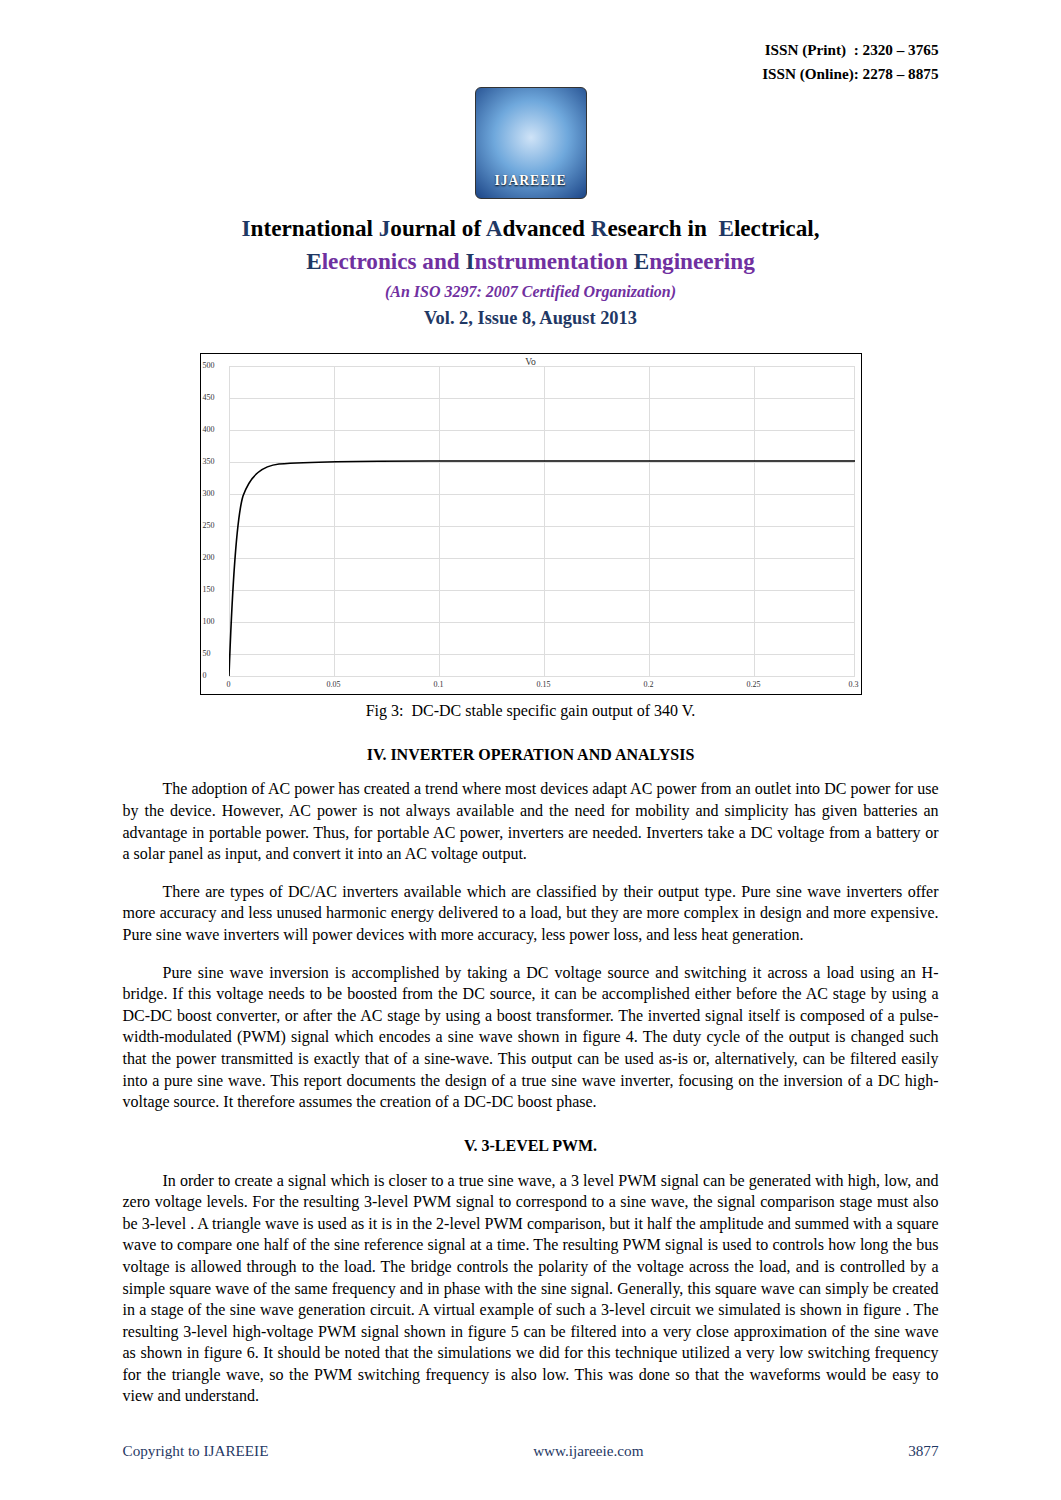ISSN (Print) : 2320 – 3765
ISSN (Online): 2278 – 8875
International Journal of Advanced Research in Electrical,
Electronics and Instrumentation Engineering
(An ISO 3297: 2007 Certified Organization)
Vol. 2, Issue 8, August 2013
Vo
500
450
400
350
300
250
200
150
100
50
0
0
0.05
0.1
0.15
0.2
0.25
0.3
Fig 3: DC-DC stable specific gain output of 340 V.
IV. INVERTER OPERATION AND ANALYSIS
The adoption of AC power has created a trend where most devices adapt AC power from an outlet into DC power for use by the device. However, AC power is not always available and the need for mobility and simplicity has given batteries an advantage in portable power. Thus, for portable AC power, inverters are needed. Inverters take a DC voltage from a battery or a solar panel as input, and convert it into an AC voltage output.
There are types of DC/AC inverters available which are classified by their output type. Pure sine wave inverters offer more accuracy and less unused harmonic energy delivered to a load, but they are more complex in design and more expensive. Pure sine wave inverters will power devices with more accuracy, less power loss, and less heat generation.
Pure sine wave inversion is accomplished by taking a DC voltage source and switching it across a load using an H-bridge. If this voltage needs to be boosted from the DC source, it can be accomplished either before the AC stage by using a DC-DC boost converter, or after the AC stage by using a boost transformer. The inverted signal itself is composed of a pulse-width-modulated (PWM) signal which encodes a sine wave shown in figure 4. The duty cycle of the output is changed such that the power transmitted is exactly that of a sine-wave. This output can be used as-is or, alternatively, can be filtered easily into a pure sine wave. This report documents the design of a true sine wave inverter, focusing on the inversion of a DC high-voltage source. It therefore assumes the creation of a DC-DC boost phase.
V. 3-LEVEL PWM.
In order to create a signal which is closer to a true sine wave, a 3 level PWM signal can be generated with high, low, and zero voltage levels. For the resulting 3-level PWM signal to correspond to a sine wave, the signal comparison stage must also be 3-level . A triangle wave is used as it is in the 2-level PWM comparison, but it half the amplitude and summed with a square wave to compare one half of the sine reference signal at a time. The resulting PWM signal is used to controls how long the bus voltage is allowed through to the load. The bridge controls the polarity of the voltage across the load, and is controlled by a simple square wave of the same frequency and in phase with the sine signal. Generally, this square wave can simply be created in a stage of the sine wave generation circuit. A virtual example of such a 3-level circuit we simulated is shown in figure . The resulting 3-level high-voltage PWM signal shown in figure 5 can be filtered into a very close approximation of the sine wave as shown in figure 6. It should be noted that the simulations we did for this technique utilized a very low switching frequency for the triangle wave, so the PWM switching frequency is also low. This was done so that the waveforms would be easy to view and understand.
Copyright to IJAREEIE www.ijareeie.com 3877